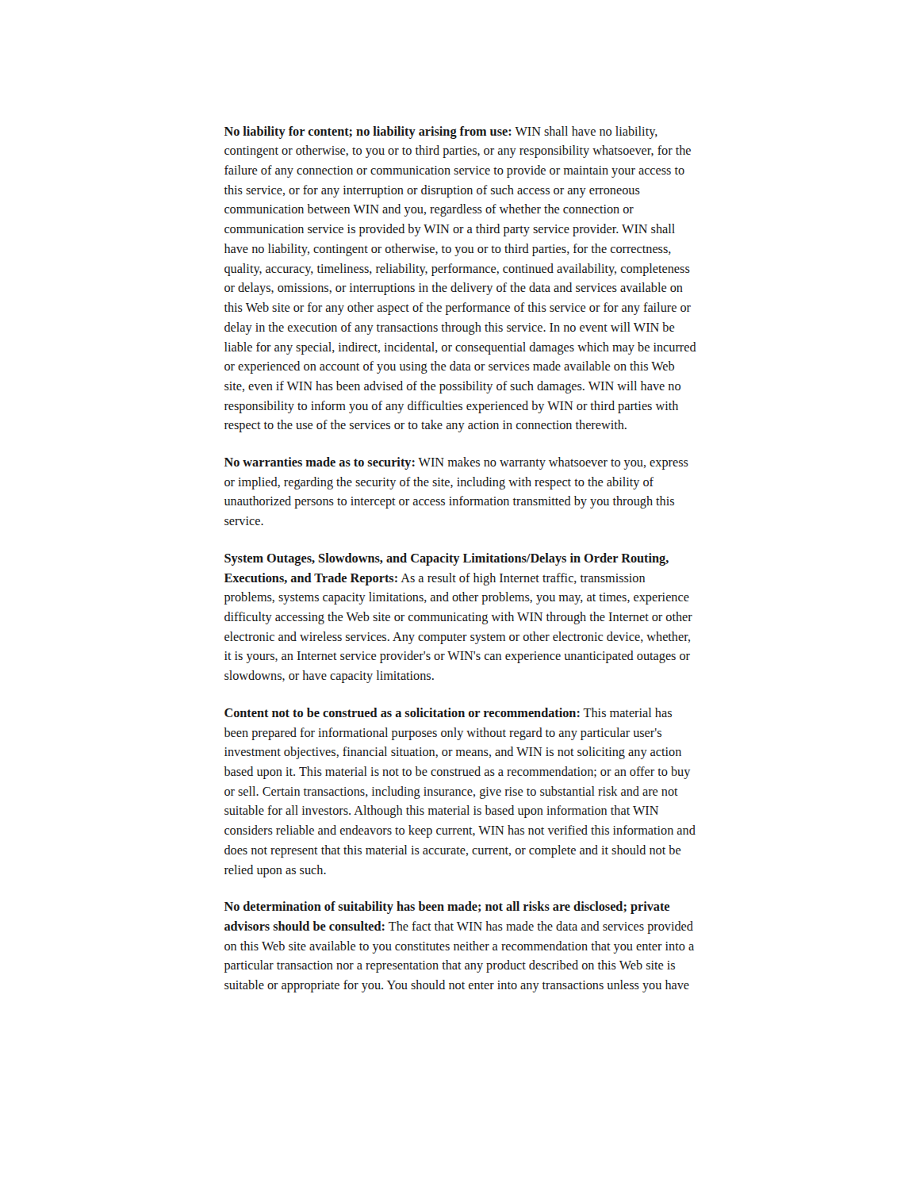No liability for content; no liability arising from use: WIN shall have no liability, contingent or otherwise, to you or to third parties, or any responsibility whatsoever, for the failure of any connection or communication service to provide or maintain your access to this service, or for any interruption or disruption of such access or any erroneous communication between WIN and you, regardless of whether the connection or communication service is provided by WIN or a third party service provider. WIN shall have no liability, contingent or otherwise, to you or to third parties, for the correctness, quality, accuracy, timeliness, reliability, performance, continued availability, completeness or delays, omissions, or interruptions in the delivery of the data and services available on this Web site or for any other aspect of the performance of this service or for any failure or delay in the execution of any transactions through this service. In no event will WIN be liable for any special, indirect, incidental, or consequential damages which may be incurred or experienced on account of you using the data or services made available on this Web site, even if WIN has been advised of the possibility of such damages. WIN will have no responsibility to inform you of any difficulties experienced by WIN or third parties with respect to the use of the services or to take any action in connection therewith.
No warranties made as to security: WIN makes no warranty whatsoever to you, express or implied, regarding the security of the site, including with respect to the ability of unauthorized persons to intercept or access information transmitted by you through this service.
System Outages, Slowdowns, and Capacity Limitations/Delays in Order Routing, Executions, and Trade Reports: As a result of high Internet traffic, transmission problems, systems capacity limitations, and other problems, you may, at times, experience difficulty accessing the Web site or communicating with WIN through the Internet or other electronic and wireless services. Any computer system or other electronic device, whether, it is yours, an Internet service provider's or WIN's can experience unanticipated outages or slowdowns, or have capacity limitations.
Content not to be construed as a solicitation or recommendation: This material has been prepared for informational purposes only without regard to any particular user's investment objectives, financial situation, or means, and WIN is not soliciting any action based upon it. This material is not to be construed as a recommendation; or an offer to buy or sell. Certain transactions, including insurance, give rise to substantial risk and are not suitable for all investors. Although this material is based upon information that WIN considers reliable and endeavors to keep current, WIN has not verified this information and does not represent that this material is accurate, current, or complete and it should not be relied upon as such.
No determination of suitability has been made; not all risks are disclosed; private advisors should be consulted: The fact that WIN has made the data and services provided on this Web site available to you constitutes neither a recommendation that you enter into a particular transaction nor a representation that any product described on this Web site is suitable or appropriate for you. You should not enter into any transactions unless you have